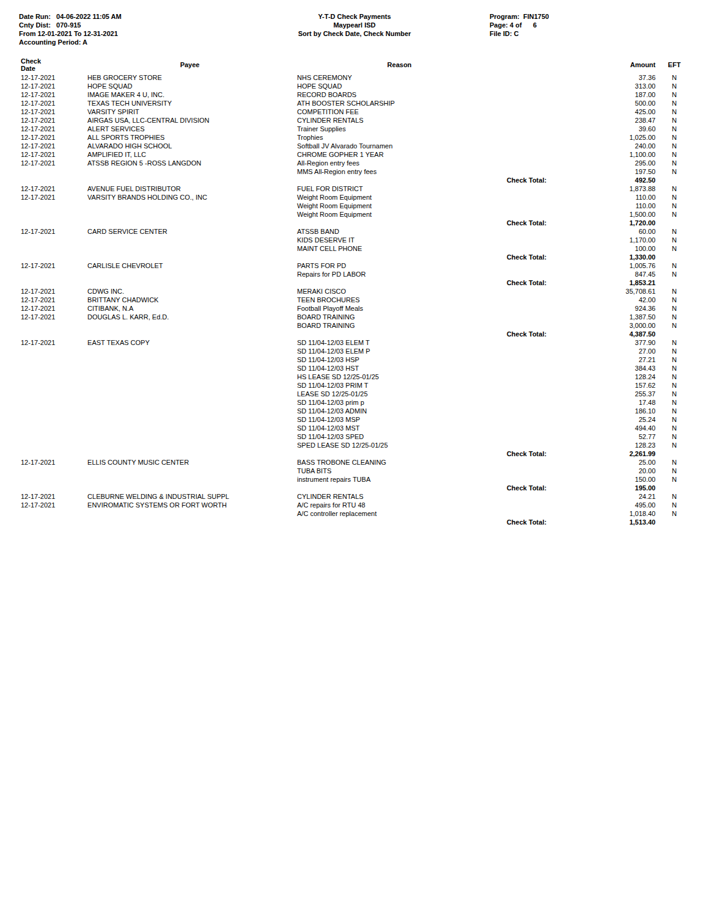| Date Run: 04-06-2022 11:05 AM | Y-T-D Check Payments | Program: FIN1750 |
| Cnty Dist: 070-915 | Maypearl ISD | Page: 4 of 6 |
| From 12-01-2021 To 12-31-2021 | Sort by Check Date, Check Number | File ID: C |
| Accounting Period: A | | |
| Check Date | Payee | Reason | | Amount | EFT |
| --- | --- | --- | --- | --- | --- |
| 12-17-2021 | HEB GROCERY STORE | NHS CEREMONY | | 37.36 | N |
| 12-17-2021 | HOPE SQUAD | HOPE SQUAD | | 313.00 | N |
| 12-17-2021 | IMAGE MAKER 4 U, INC. | RECORD BOARDS | | 187.00 | N |
| 12-17-2021 | TEXAS TECH UNIVERSITY | ATH BOOSTER SCHOLARSHIP | | 500.00 | N |
| 12-17-2021 | VARSITY SPIRIT | COMPETITION FEE | | 425.00 | N |
| 12-17-2021 | AIRGAS USA, LLC-CENTRAL DIVISION | CYLINDER RENTALS | | 238.47 | N |
| 12-17-2021 | ALERT SERVICES | Trainer Supplies | | 39.60 | N |
| 12-17-2021 | ALL SPORTS TROPHIES | Trophies | | 1,025.00 | N |
| 12-17-2021 | ALVARADO HIGH SCHOOL | Softball JV Alvarado Tournamen | | 240.00 | N |
| 12-17-2021 | AMPLIFIED IT, LLC | CHROME GOPHER 1 YEAR | | 1,100.00 | N |
| 12-17-2021 | ATSSB REGION 5 -ROSS LANGDON | All-Region entry fees | | 295.00 | N |
| | | MMS All-Region entry fees | | 197.50 | N |
| | | | Check Total: | 492.50 | |
| 12-17-2021 | AVENUE FUEL DISTRIBUTOR | FUEL FOR DISTRICT | | 1,873.88 | N |
| 12-17-2021 | VARSITY BRANDS HOLDING CO., INC | Weight Room Equipment | | 110.00 | N |
| | | Weight Room Equipment | | 110.00 | N |
| | | Weight Room Equipment | | 1,500.00 | N |
| | | | Check Total: | 1,720.00 | |
| 12-17-2021 | CARD SERVICE CENTER | ATSSB BAND | | 60.00 | N |
| | | KIDS DESERVE IT | | 1,170.00 | N |
| | | MAINT CELL PHONE | | 100.00 | N |
| | | | Check Total: | 1,330.00 | |
| 12-17-2021 | CARLISLE CHEVROLET | PARTS FOR PD | | 1,005.76 | N |
| | | Repairs for PD LABOR | | 847.45 | N |
| | | | Check Total: | 1,853.21 | |
| 12-17-2021 | CDWG INC. | MERAKI CISCO | | 35,708.61 | N |
| 12-17-2021 | BRITTANY CHADWICK | TEEN BROCHURES | | 42.00 | N |
| 12-17-2021 | CITIBANK, N.A | Football Playoff Meals | | 924.36 | N |
| 12-17-2021 | DOUGLAS L. KARR, Ed.D. | BOARD TRAINING | | 1,387.50 | N |
| | | BOARD TRAINING | | 3,000.00 | N |
| | | | Check Total: | 4,387.50 | |
| 12-17-2021 | EAST TEXAS COPY | SD 11/04-12/03 ELEM T | | 377.90 | N |
| | | SD 11/04-12/03 ELEM P | | 27.00 | N |
| | | SD 11/04-12/03 HSP | | 27.21 | N |
| | | SD 11/04-12/03 HST | | 384.43 | N |
| | | HS LEASE SD 12/25-01/25 | | 128.24 | N |
| | | SD 11/04-12/03 PRIM T | | 157.62 | N |
| | | LEASE SD 12/25-01/25 | | 255.37 | N |
| | | SD 11/04-12/03 prim p | | 17.48 | N |
| | | SD 11/04-12/03 ADMIN | | 186.10 | N |
| | | SD 11/04-12/03 MSP | | 25.24 | N |
| | | SD 11/04-12/03 MST | | 494.40 | N |
| | | SD 11/04-12/03 SPED | | 52.77 | N |
| | | SPED LEASE SD 12/25-01/25 | | 128.23 | N |
| | | | Check Total: | 2,261.99 | |
| 12-17-2021 | ELLIS COUNTY MUSIC CENTER | BASS TROBONE CLEANING | | 25.00 | N |
| | | TUBA BITS | | 20.00 | N |
| | | instrument repairs TUBA | | 150.00 | N |
| | | | Check Total: | 195.00 | |
| 12-17-2021 | CLEBURNE WELDING & INDUSTRIAL SUPPL | CYLINDER RENTALS | | 24.21 | N |
| 12-17-2021 | ENVIROMATIC SYSTEMS OR FORT WORTH | A/C repairs for RTU 48 | | 495.00 | N |
| | | A/C controller replacement | | 1,018.40 | N |
| | | | Check Total: | 1,513.40 | |